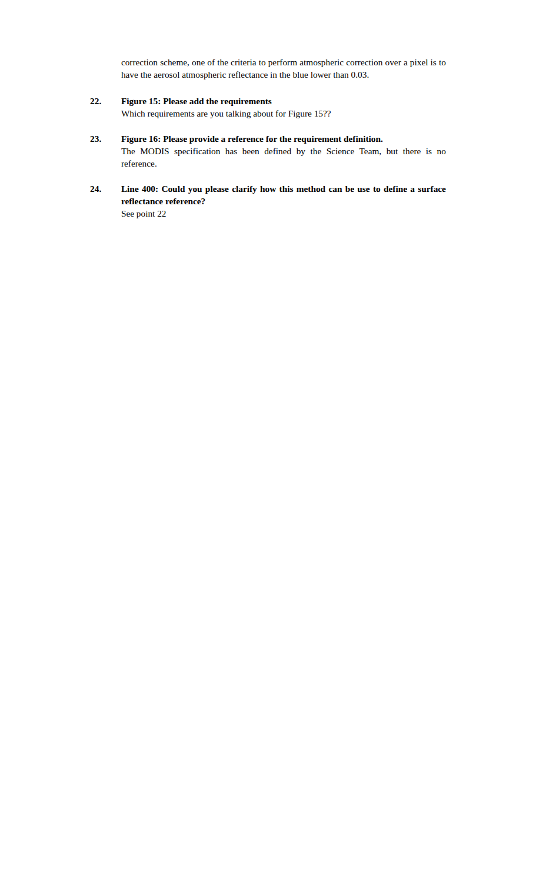correction scheme, one of the criteria to perform atmospheric correction over a pixel is to have the aerosol atmospheric reflectance in the blue lower than 0.03.
22. Figure 15: Please add the requirements Which requirements are you talking about for Figure 15??
23. Figure 16: Please provide a reference for the requirement definition. The MODIS specification has been defined by the Science Team, but there is no reference.
24. Line 400: Could you please clarify how this method can be use to define a surface reflectance reference? See point 22